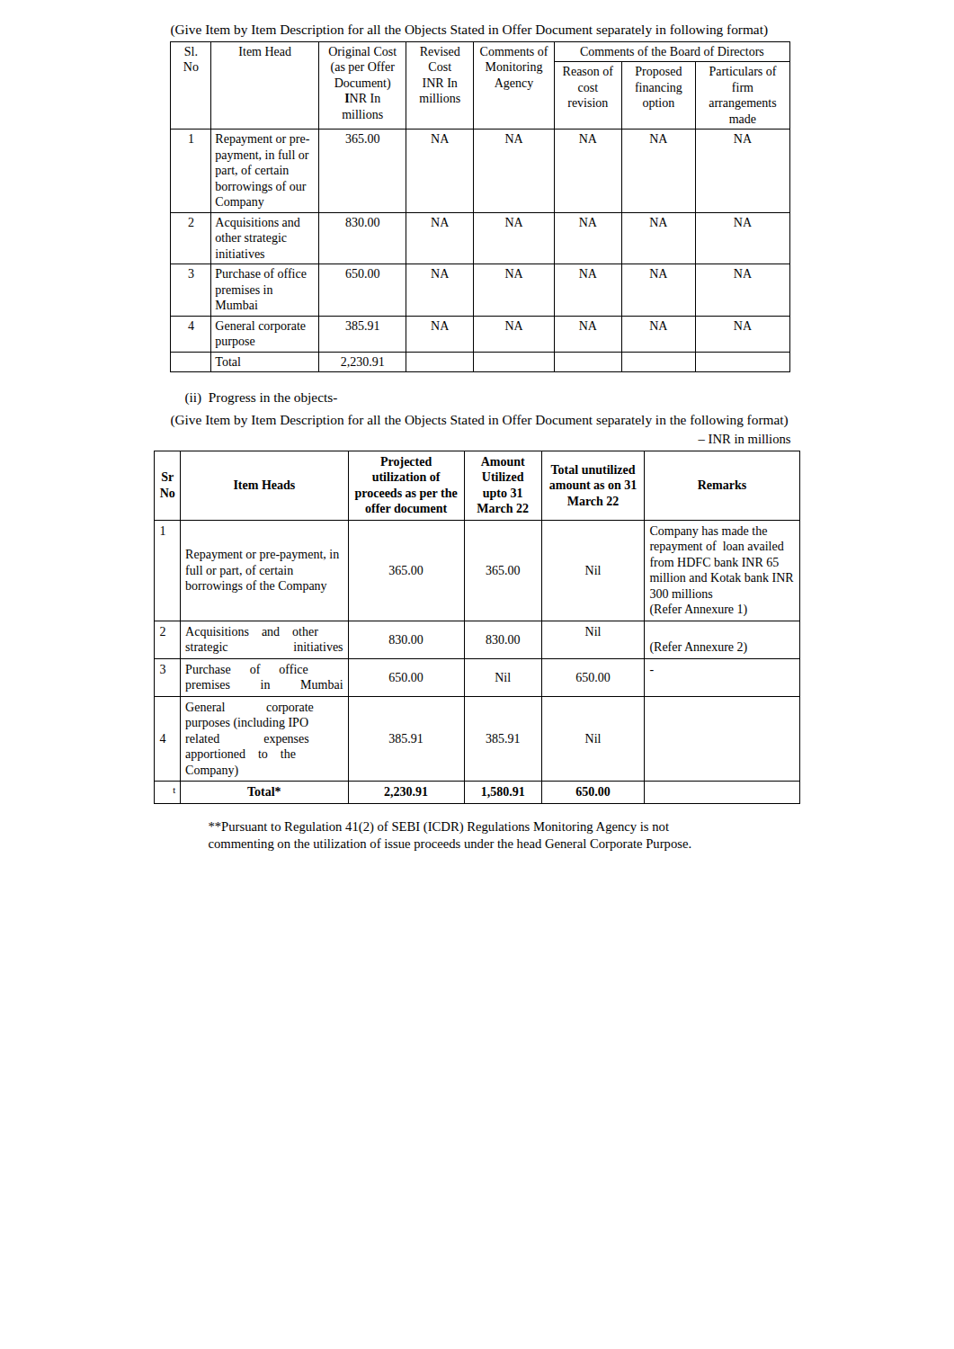(Give Item by Item Description for all the Objects Stated in Offer Document separately in following format)
| Sl. No | Item Head | Original Cost (as per Offer Document) I NR In millions | Revised Cost INR In millions | Comments of Monitoring Agency | Comments of the Board of Directors |
| --- | --- | --- | --- | --- | --- |
| Reason of cost revision | Proposed financing option | Particulars of firm arrangements made |
| 1 | Repayment or pre-payment, in full or part, of certain borrowings of our Company | 365.00 | NA | NA | NA | NA | NA |
| 2 | Acquisitions and other strategic initiatives | 830.00 | NA | NA | NA | NA | NA |
| 3 | Purchase of office premises in Mumbai | 650.00 | NA | NA | NA | NA | NA |
| 4 | General corporate purpose | 385.91 | NA | NA | NA | NA | NA |
| | Total | 2,230.91 | | | | | |
(ii) Progress in the objects-
(Give Item by Item Description for all the Objects Stated in Offer Document separately in the following format)
– INR in millions
| Sr No | Item Heads | Projected utilization of proceeds as per the offer document | Amount Utilized upto 31 March 22 | Total unutilized amount as on 31 March 22 | Remarks |
| --- | --- | --- | --- | --- | --- |
| 1 | Repayment or pre-payment, in full or part, of certain borrowings of the Company | 365.00 | 365.00 | Nil | Company has made the repayment of loan availed from HDFC bank INR 65 million and Kotak bank INR 300 millions (Refer Annexure 1) |
| 2 | Acquisitions and other strategic initiatives | 830.00 | 830.00 | Nil | (Refer Annexure 2) |
| 3 | Purchase of office premises in Mumbai | 650.00 | Nil | 650.00 | - |
| 4 | General corporate purposes (including IPO related expenses apportioned to the Company) | 385.91 | 385.91 | Nil | |
| t | Total* | 2,230.91 | 1,580.91 | 650.00 | |
**Pursuant to Regulation 41(2) of SEBI (ICDR) Regulations Monitoring Agency is not commenting on the utilization of issue proceeds under the head General Corporate Purpose.